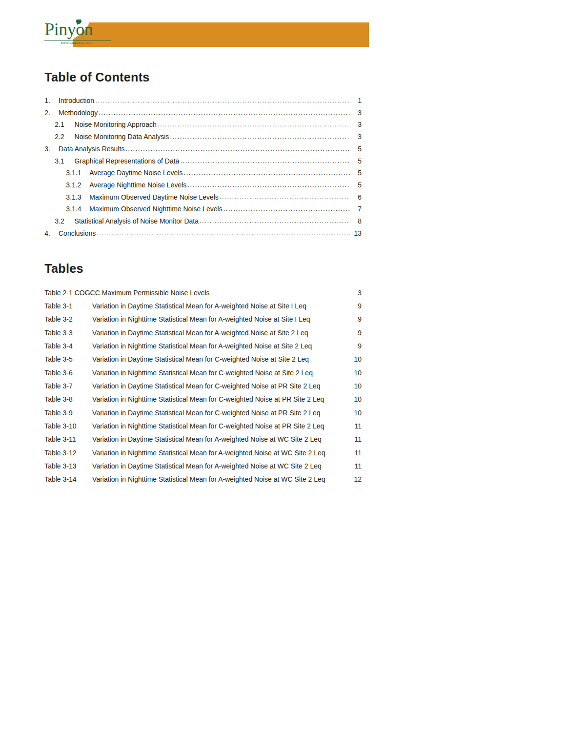Pinyon
Environmental, Inc.
Table of Contents
1. Introduction ........................................................................................................................................................................... 1
2. Methodology ......................................................................................................................................................................... 3
2.1 Noise Monitoring Approach ................................................................................................................................. 3
2.2 Noise Monitoring Data Analysis ........................................................................................................................... 3
3. Data Analysis Results .............................................................................................................................................................. 5
3.1 Graphical Representations of Data ..................................................................................................................... 5
3.1.1 Average Daytime Noise Levels ....................................................................................................... 5
3.1.2 Average Nighttime Noise Levels .................................................................................................... 5
3.1.3 Maximum Observed Daytime Noise Levels ................................................................................. 6
3.1.4 Maximum Observed Nighttime Noise Levels .............................................................................. 7
3.2 Statistical Analysis of Noise Monitor Data ....................................................................................................... 8
4. Conclusions ......................................................................................................................................................................... 13
Tables
| Table 2-1 COGCC Maximum Permissible Noise Levels | 3 |
| Table 3-1 | Variation in Daytime Statistical Mean for A-weighted Noise at Site I Leq | 9 |
| Table 3-2 | Variation in Nighttime Statistical Mean for A-weighted Noise at Site I Leq | 9 |
| Table 3-3 | Variation in Daytime Statistical Mean for A-weighted Noise at Site 2 Leq | 9 |
| Table 3-4 | Variation in Nighttime Statistical Mean for A-weighted Noise at Site 2 Leq | 9 |
| Table 3-5 | Variation in Daytime Statistical Mean for C-weighted Noise at Site 2 Leq | 10 |
| Table 3-6 | Variation in Nighttime Statistical Mean for C-weighted Noise at Site 2 Leq | 10 |
| Table 3-7 | Variation in Daytime Statistical Mean for C-weighted Noise at PR Site 2 Leq | 10 |
| Table 3-8 | Variation in Nighttime Statistical Mean for C-weighted Noise at PR Site 2 Leq | 10 |
| Table 3-9 | Variation in Daytime Statistical Mean for C-weighted Noise at PR Site 2 Leq | 10 |
| Table 3-10 | Variation in Nighttime Statistical Mean for C-weighted Noise at PR Site 2 Leq | 11 |
| Table 3-11 | Variation in Daytime Statistical Mean for A-weighted Noise at WC Site 2 Leq | 11 |
| Table 3-12 | Variation in Nighttime Statistical Mean for A-weighted Noise at WC Site 2 Leq | 11 |
| Table 3-13 | Variation in Daytime Statistical Mean for A-weighted Noise at WC Site 2 Leq | 11 |
| Table 3-14 | Variation in Nighttime Statistical Mean for A-weighted Noise at WC Site 2 Leq | 12 |